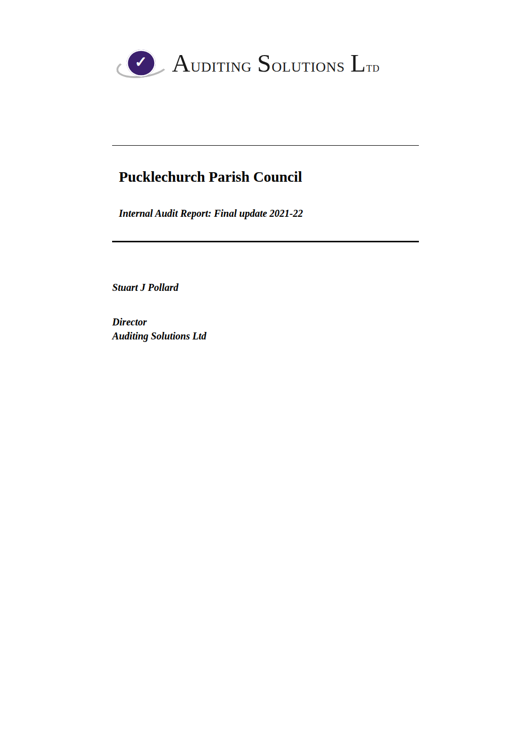✓
Auditing Solutions Ltd
Pucklechurch Parish Council
Internal Audit Report: Final update 2021-22
Stuart J Pollard
Director
Auditing Solutions Ltd